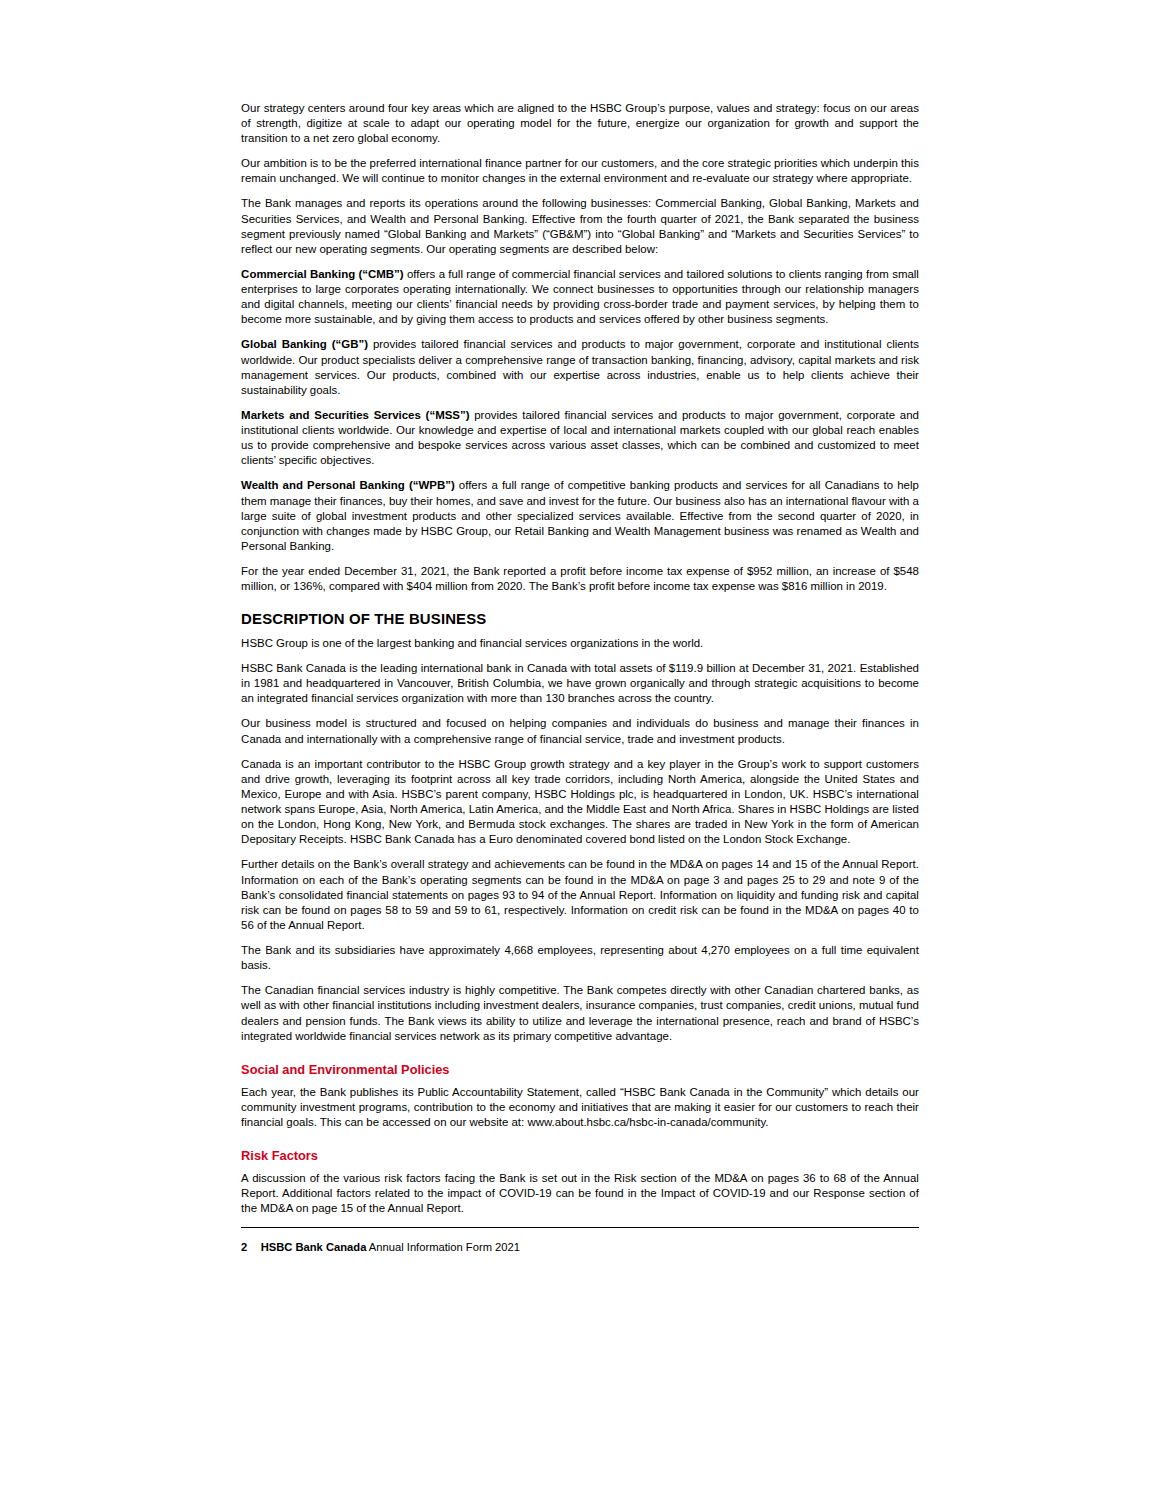Our strategy centers around four key areas which are aligned to the HSBC Group’s purpose, values and strategy: focus on our areas of strength, digitize at scale to adapt our operating model for the future, energize our organization for growth and support the transition to a net zero global economy.
Our ambition is to be the preferred international finance partner for our customers, and the core strategic priorities which underpin this remain unchanged. We will continue to monitor changes in the external environment and re-evaluate our strategy where appropriate.
The Bank manages and reports its operations around the following businesses: Commercial Banking, Global Banking, Markets and Securities Services, and Wealth and Personal Banking. Effective from the fourth quarter of 2021, the Bank separated the business segment previously named “Global Banking and Markets” (“GB&M”) into “Global Banking” and “Markets and Securities Services” to reflect our new operating segments. Our operating segments are described below:
Commercial Banking (“CMB”) offers a full range of commercial financial services and tailored solutions to clients ranging from small enterprises to large corporates operating internationally. We connect businesses to opportunities through our relationship managers and digital channels, meeting our clients’ financial needs by providing cross-border trade and payment services, by helping them to become more sustainable, and by giving them access to products and services offered by other business segments.
Global Banking (“GB”) provides tailored financial services and products to major government, corporate and institutional clients worldwide. Our product specialists deliver a comprehensive range of transaction banking, financing, advisory, capital markets and risk management services. Our products, combined with our expertise across industries, enable us to help clients achieve their sustainability goals.
Markets and Securities Services (“MSS”) provides tailored financial services and products to major government, corporate and institutional clients worldwide. Our knowledge and expertise of local and international markets coupled with our global reach enables us to provide comprehensive and bespoke services across various asset classes, which can be combined and customized to meet clients’ specific objectives.
Wealth and Personal Banking (“WPB”) offers a full range of competitive banking products and services for all Canadians to help them manage their finances, buy their homes, and save and invest for the future. Our business also has an international flavour with a large suite of global investment products and other specialized services available. Effective from the second quarter of 2020, in conjunction with changes made by HSBC Group, our Retail Banking and Wealth Management business was renamed as Wealth and Personal Banking.
For the year ended December 31, 2021, the Bank reported a profit before income tax expense of $952 million, an increase of $548 million, or 136%, compared with $404 million from 2020. The Bank’s profit before income tax expense was $816 million in 2019.
DESCRIPTION OF THE BUSINESS
HSBC Group is one of the largest banking and financial services organizations in the world.
HSBC Bank Canada is the leading international bank in Canada with total assets of $119.9 billion at December 31, 2021. Established in 1981 and headquartered in Vancouver, British Columbia, we have grown organically and through strategic acquisitions to become an integrated financial services organization with more than 130 branches across the country.
Our business model is structured and focused on helping companies and individuals do business and manage their finances in Canada and internationally with a comprehensive range of financial service, trade and investment products.
Canada is an important contributor to the HSBC Group growth strategy and a key player in the Group’s work to support customers and drive growth, leveraging its footprint across all key trade corridors, including North America, alongside the United States and Mexico, Europe and with Asia. HSBC’s parent company, HSBC Holdings plc, is headquartered in London, UK. HSBC’s international network spans Europe, Asia, North America, Latin America, and the Middle East and North Africa. Shares in HSBC Holdings are listed on the London, Hong Kong, New York, and Bermuda stock exchanges. The shares are traded in New York in the form of American Depositary Receipts. HSBC Bank Canada has a Euro denominated covered bond listed on the London Stock Exchange.
Further details on the Bank’s overall strategy and achievements can be found in the MD&A on pages 14 and 15 of the Annual Report. Information on each of the Bank’s operating segments can be found in the MD&A on page 3 and pages 25 to 29 and note 9 of the Bank’s consolidated financial statements on pages 93 to 94 of the Annual Report. Information on liquidity and funding risk and capital risk can be found on pages 58 to 59 and 59 to 61, respectively. Information on credit risk can be found in the MD&A on pages 40 to 56 of the Annual Report.
The Bank and its subsidiaries have approximately 4,668 employees, representing about 4,270 employees on a full time equivalent basis.
The Canadian financial services industry is highly competitive. The Bank competes directly with other Canadian chartered banks, as well as with other financial institutions including investment dealers, insurance companies, trust companies, credit unions, mutual fund dealers and pension funds. The Bank views its ability to utilize and leverage the international presence, reach and brand of HSBC’s integrated worldwide financial services network as its primary competitive advantage.
Social and Environmental Policies
Each year, the Bank publishes its Public Accountability Statement, called “HSBC Bank Canada in the Community” which details our community investment programs, contribution to the economy and initiatives that are making it easier for our customers to reach their financial goals. This can be accessed on our website at: www.about.hsbc.ca/hsbc-in-canada/community.
Risk Factors
A discussion of the various risk factors facing the Bank is set out in the Risk section of the MD&A on pages 36 to 68 of the Annual Report. Additional factors related to the impact of COVID-19 can be found in the Impact of COVID-19 and our Response section of the MD&A on page 15 of the Annual Report.
2 HSBC Bank Canada Annual Information Form 2021